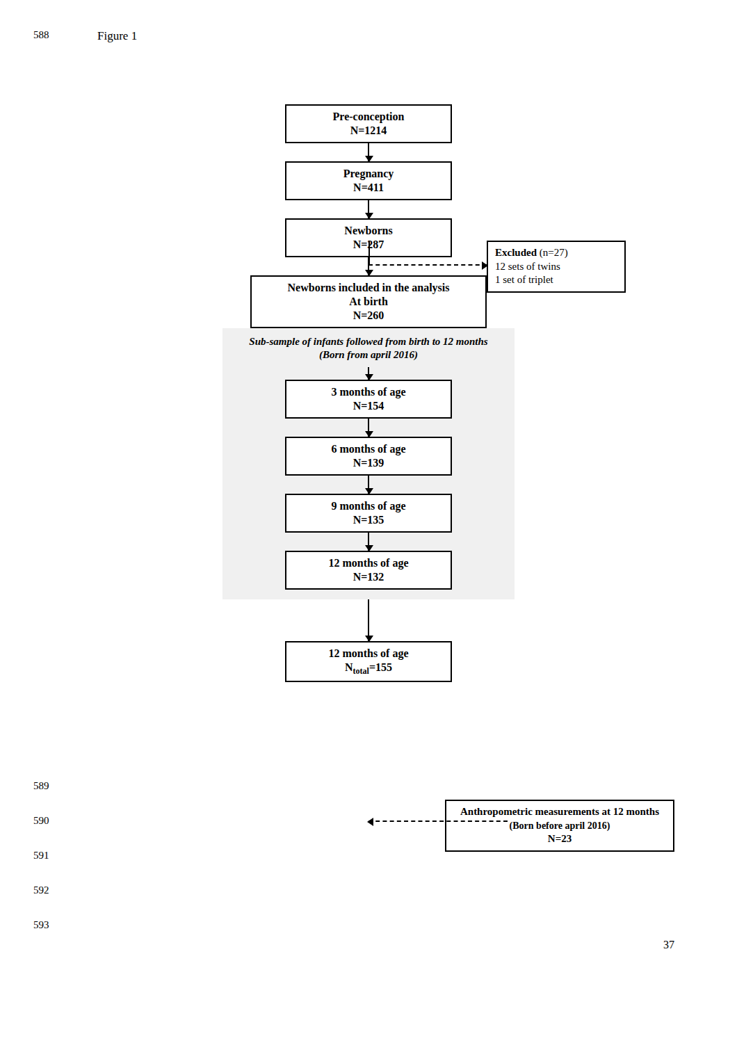588
Figure 1
Pre-conception
N=1214
Pregnancy
N=411
Newborns
N=287
Newborns included in the analysis
At birth
N=260
Excluded (n=27)
12 sets of twins
1 set of triplet
Sub-sample of infants followed from birth to 12 months
(Born from april 2016)
3 months of age
N=154
6 months of age
N=139
9 months of age
N=135
12 months of age
N=132
12 months of age
Ntotal=155
Anthropometric measurements at 12 months
(Born before april 2016)
N=23
589
590
591
592
593
37